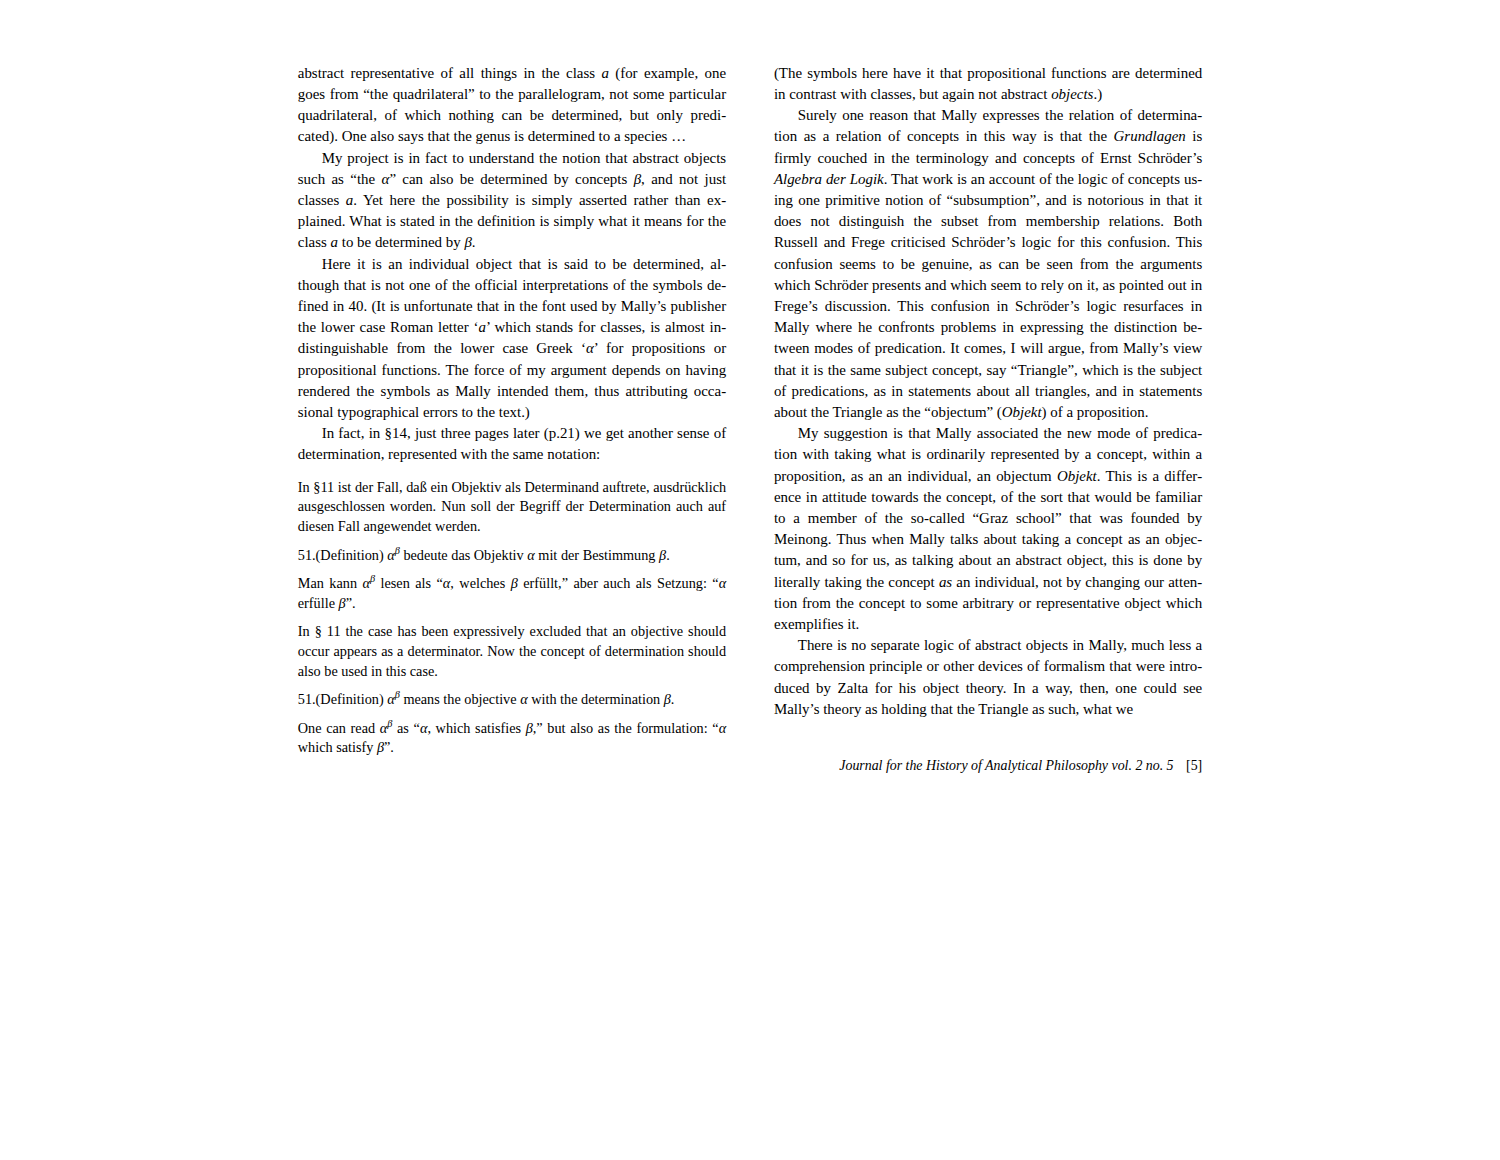abstract representative of all things in the class a (for example, one goes from “the quadrilateral” to the parallelogram, not some particular quadrilateral, of which nothing can be determined, but only predicated). One also says that the genus is determined to a species …
My project is in fact to understand the notion that abstract objects such as “the α” can also be determined by concepts β, and not just classes a. Yet here the possibility is simply asserted rather than explained. What is stated in the definition is simply what it means for the class a to be determined by β.
Here it is an individual object that is said to be determined, although that is not one of the official interpretations of the symbols defined in 40. (It is unfortunate that in the font used by Mally’s publisher the lower case Roman letter ‘a’ which stands for classes, is almost indistinguishable from the lower case Greek ‘α’ for propositions or propositional functions. The force of my argument depends on having rendered the symbols as Mally intended them, thus attributing occasional typographical errors to the text.)
In fact, in §14, just three pages later (p.21) we get another sense of determination, represented with the same notation:
In §11 ist der Fall, daß ein Objektiv als Determinand auftrete, ausdrücklich ausgeschlossen worden. Nun soll der Begriff der Determination auch auf diesen Fall angewendet werden.
51.(Definition) αβ bedeute das Objektiv α mit der Bestimmung β.
Man kann αβ lesen als “α, welches β erfüllt,” aber auch als Setzung: “α erfülle β”.
In § 11 the case has been expressively excluded that an objective should occur appears as a determinator. Now the concept of determination should also be used in this case.
51.(Definition) αβ means the objective α with the determination β.
One can read αβ as “α, which satisfies β,” but also as the formulation: “α which satisfy β”.
(The symbols here have it that propositional functions are determined in contrast with classes, but again not abstract objects.)
Surely one reason that Mally expresses the relation of determination as a relation of concepts in this way is that the Grundlagen is firmly couched in the terminology and concepts of Ernst Schröder’s Algebra der Logik. That work is an account of the logic of concepts using one primitive notion of “subsumption”, and is notorious in that it does not distinguish the subset from membership relations. Both Russell and Frege criticised Schröder’s logic for this confusion. This confusion seems to be genuine, as can be seen from the arguments which Schröder presents and which seem to rely on it, as pointed out in Frege’s discussion. This confusion in Schröder’s logic resurfaces in Mally where he confronts problems in expressing the distinction between modes of predication. It comes, I will argue, from Mally’s view that it is the same subject concept, say “Triangle”, which is the subject of predications, as in statements about all triangles, and in statements about the Triangle as the “objectum” (Objekt) of a proposition.
My suggestion is that Mally associated the new mode of predication with taking what is ordinarily represented by a concept, within a proposition, as an an individual, an objectum Objekt. This is a difference in attitude towards the concept, of the sort that would be familiar to a member of the so-called “Graz school” that was founded by Meinong. Thus when Mally talks about taking a concept as an objectum, and so for us, as talking about an abstract object, this is done by literally taking the concept as an individual, not by changing our attention from the concept to some arbitrary or representative object which exemplifies it.
There is no separate logic of abstract objects in Mally, much less a comprehension principle or other devices of formalism that were introduced by Zalta for his object theory. In a way, then, one could see Mally’s theory as holding that the Triangle as such, what we
Journal for the History of Analytical Philosophy vol. 2 no. 5[5]